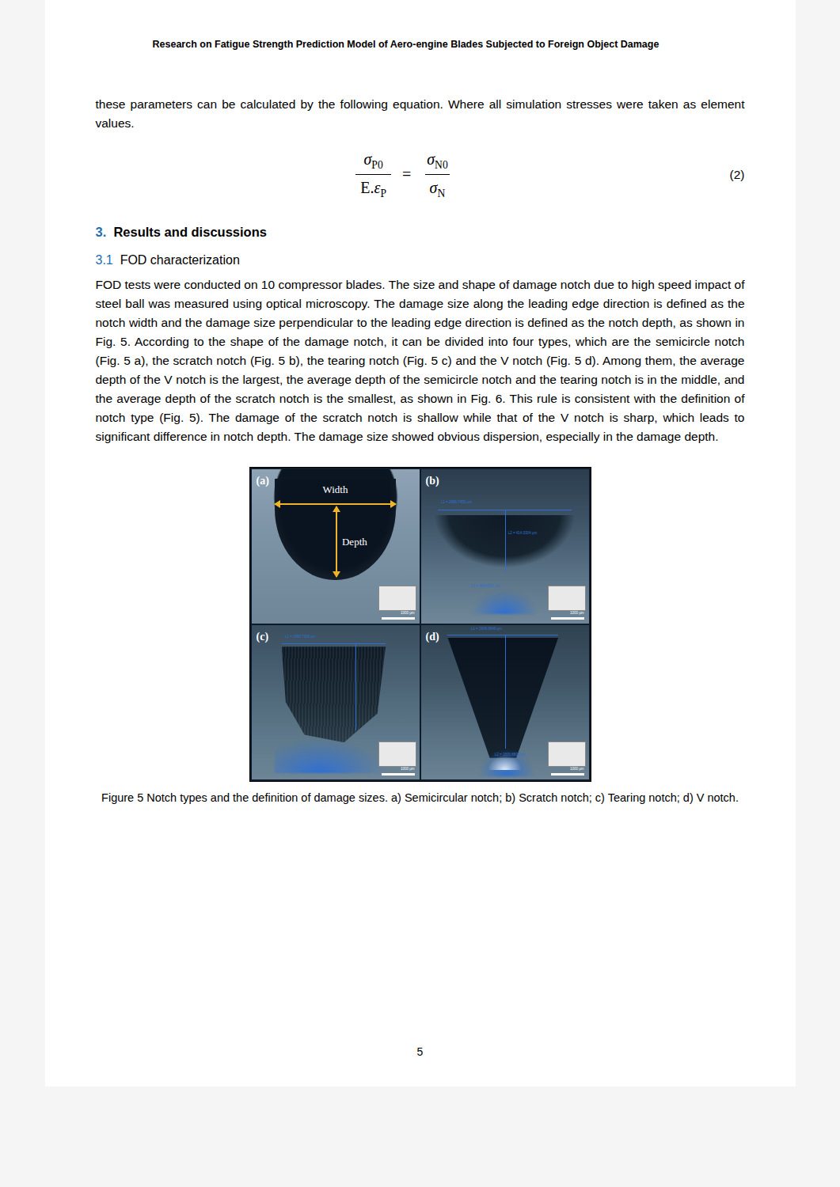Research on Fatigue Strength Prediction Model of Aero-engine Blades Subjected to Foreign Object Damage
these parameters can be calculated by the following equation. Where all simulation stresses were taken as element values.
σP0 E.εP = σN0 σN
(2)
3. Results and discussions
3.1 FOD characterization
FOD tests were conducted on 10 compressor blades. The size and shape of damage notch due to high speed impact of steel ball was measured using optical microscopy. The damage size along the leading edge direction is defined as the notch width and the damage size perpendicular to the leading edge direction is defined as the notch depth, as shown in Fig. 5. According to the shape of the damage notch, it can be divided into four types, which are the semicircle notch (Fig. 5 a), the scratch notch (Fig. 5 b), the tearing notch (Fig. 5 c) and the V notch (Fig. 5 d). Among them, the average depth of the V notch is the largest, the average depth of the semicircle notch and the tearing notch is in the middle, and the average depth of the scratch notch is the smallest, as shown in Fig. 6. This rule is consistent with the definition of notch type (Fig. 5). The damage of the scratch notch is shallow while that of the V notch is sharp, which leads to significant difference in notch depth. The damage size showed obvious dispersion, especially in the damage depth.
(a)
Width
Depth
(b)
L1 = 2886.7455 µm
L2 = 414.0304 µm
L3 = 864.8917 µm
(c)
L1 = 1998.7306 µm
(d)
L1 = 2949.8949 µm
L2 = 1806.8809 µm
Figure 5 Notch types and the definition of damage sizes. a) Semicircular notch; b) Scratch notch; c) Tearing notch; d) V notch.
5